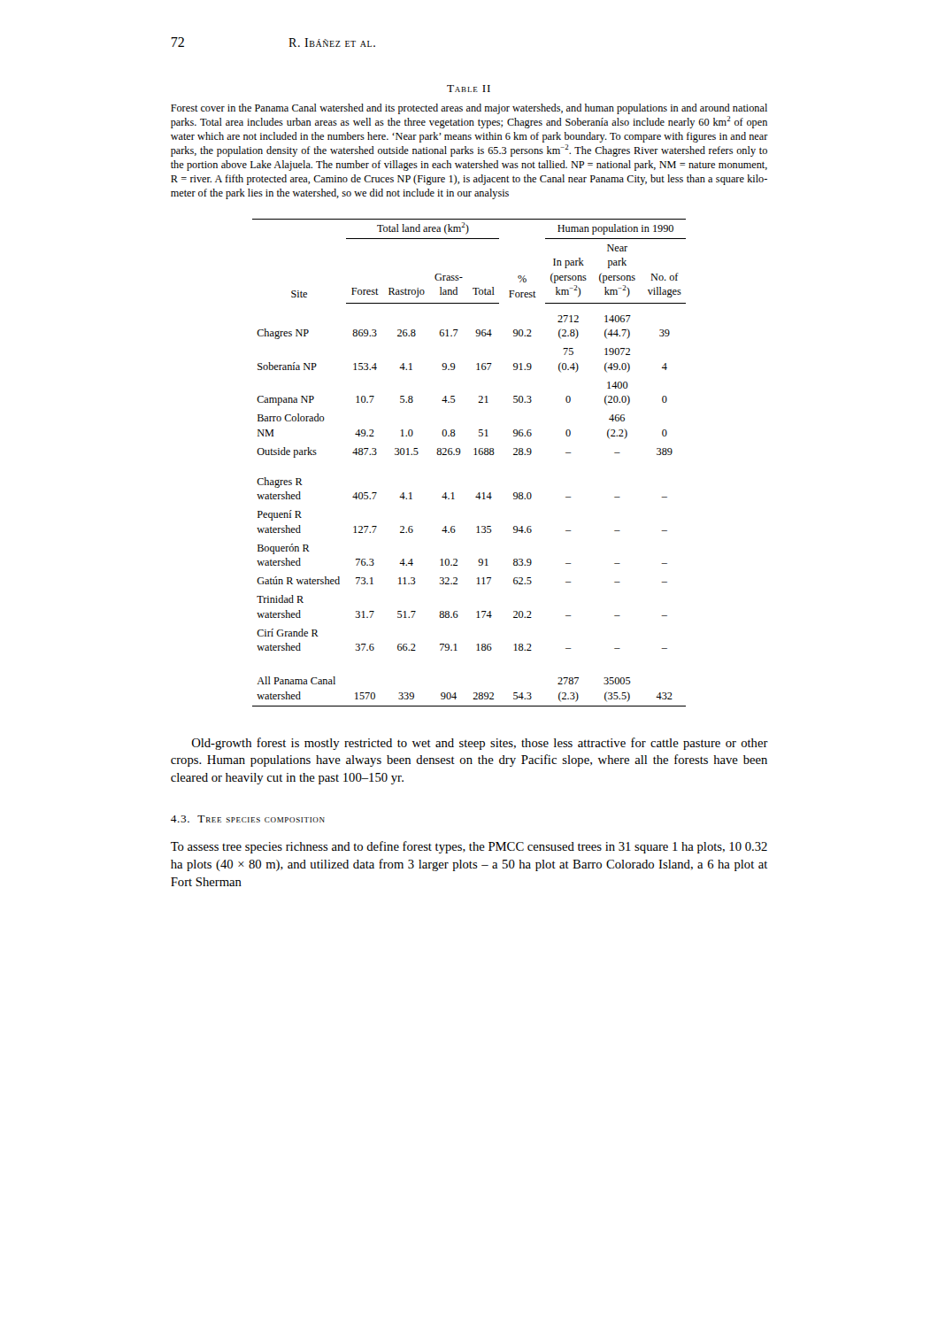72 R. Ibáñez et al.
Table II
Forest cover in the Panama Canal watershed and its protected areas and major watersheds, and human populations in and around national parks. Total area includes urban areas as well as the three vegetation types; Chagres and Soberanía also include nearly 60 km2 of open water which are not included in the numbers here. ‘Near park’ means within 6 km of park boundary. To compare with figures in and near parks, the population density of the watershed outside national parks is 65.3 persons km−2. The Chagres River watershed refers only to the portion above Lake Alajuela. The number of villages in each watershed was not tallied. NP = national park, NM = nature monument, R = river. A fifth protected area, Camino de Cruces NP (Figure 1), is adjacent to the Canal near Panama City, but less than a square kilometer of the park lies in the watershed, so we did not include it in our analysis
Forest cover and human population data for the Panama Canal watershed
| Site | Total land area (km 2 ) | % Forest | Human population in 1990 |
| --- | --- | --- | --- |
| Forest | Rastrojo | Grass- land | Total | In park (persons km −2 ) | Near park (persons km −2 ) | No. of villages |
| Chagres NP | 869.3 | 26.8 | 61.7 | 964 | 90.2 | 2712 (2.8) | 14067 (44.7) | 39 |
| Soberanía NP | 153.4 | 4.1 | 9.9 | 167 | 91.9 | 75 (0.4) | 19072 (49.0) | 4 |
| Campana NP | 10.7 | 5.8 | 4.5 | 21 | 50.3 | 0 | 1400 (20.0) | 0 |
| Barro Colorado NM | 49.2 | 1.0 | 0.8 | 51 | 96.6 | 0 | 466 (2.2) | 0 |
| Outside parks | 487.3 | 301.5 | 826.9 | 1688 | 28.9 | – | – | 389 |
| Chagres R watershed | 405.7 | 4.1 | 4.1 | 414 | 98.0 | – | – | – |
| Pequení R watershed | 127.7 | 2.6 | 4.6 | 135 | 94.6 | – | – | – |
| Boquerón R watershed | 76.3 | 4.4 | 10.2 | 91 | 83.9 | – | – | – |
| Gatún R watershed | 73.1 | 11.3 | 32.2 | 117 | 62.5 | – | – | – |
| Trinidad R watershed | 31.7 | 51.7 | 88.6 | 174 | 20.2 | – | – | – |
| Cirí Grande R watershed | 37.6 | 66.2 | 79.1 | 186 | 18.2 | – | – | – |
| All Panama Canal watershed | 1570 | 339 | 904 | 2892 | 54.3 | 2787 (2.3) | 35005 (35.5) | 432 |
Old-growth forest is mostly restricted to wet and steep sites, those less attractive for cattle pasture or other crops. Human populations have always been densest on the dry Pacific slope, where all the forests have been cleared or heavily cut in the past 100–150 yr.
4.3. Tree species composition
To assess tree species richness and to define forest types, the PMCC censused trees in 31 square 1 ha plots, 10 0.32 ha plots (40 × 80 m), and utilized data from 3 larger plots – a 50 ha plot at Barro Colorado Island, a 6 ha plot at Fort Sherman